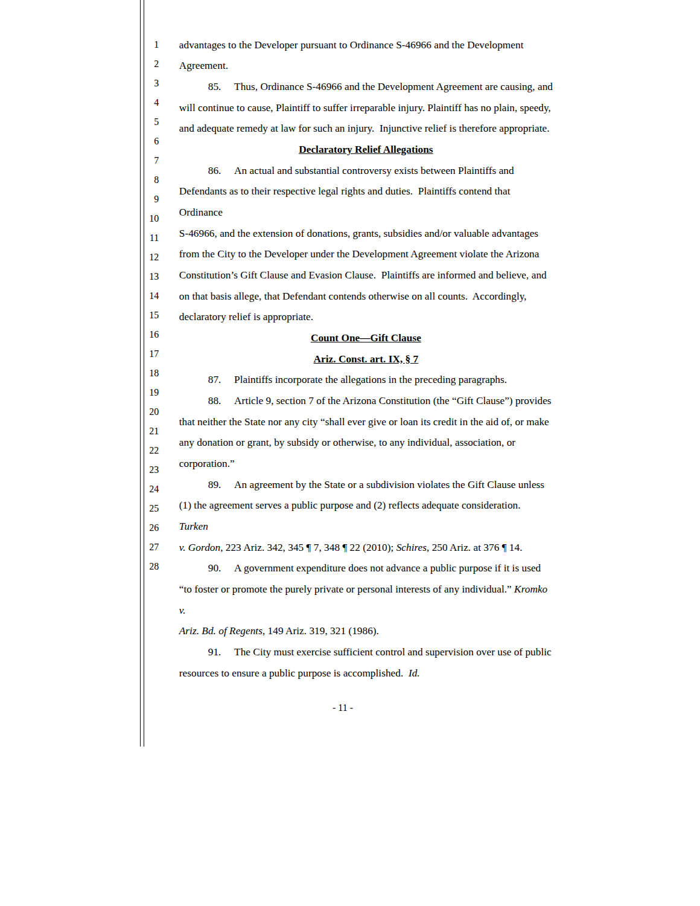1
2
3
4
5
6
7
8
9
10
11
12
13
14
15
16
17
18
19
20
21
22
23
24
25
26
27
28
advantages to the Developer pursuant to Ordinance S-46966 and the Development
Agreement.
85. Thus, Ordinance S-46966 and the Development Agreement are causing, and
will continue to cause, Plaintiff to suffer irreparable injury. Plaintiff has no plain, speedy,
and adequate remedy at law for such an injury. Injunctive relief is therefore appropriate.
Declaratory Relief Allegations
86. An actual and substantial controversy exists between Plaintiffs and
Defendants as to their respective legal rights and duties. Plaintiffs contend that Ordinance
S-46966, and the extension of donations, grants, subsidies and/or valuable advantages
from the City to the Developer under the Development Agreement violate the Arizona
Constitution’s Gift Clause and Evasion Clause. Plaintiffs are informed and believe, and
on that basis allege, that Defendant contends otherwise on all counts. Accordingly,
declaratory relief is appropriate.
Count One—Gift Clause
Ariz. Const. art. IX, § 7
87. Plaintiffs incorporate the allegations in the preceding paragraphs.
88. Article 9, section 7 of the Arizona Constitution (the “Gift Clause”) provides
that neither the State nor any city “shall ever give or loan its credit in the aid of, or make
any donation or grant, by subsidy or otherwise, to any individual, association, or
corporation.”
89. An agreement by the State or a subdivision violates the Gift Clause unless
(1) the agreement serves a public purpose and (2) reflects adequate consideration. Turken
v. Gordon, 223 Ariz. 342, 345 ¶ 7, 348 ¶ 22 (2010); Schires, 250 Ariz. at 376 ¶ 14.
90. A government expenditure does not advance a public purpose if it is used
“to foster or promote the purely private or personal interests of any individual.” Kromko v.
Ariz. Bd. of Regents, 149 Ariz. 319, 321 (1986).
91. The City must exercise sufficient control and supervision over use of public
resources to ensure a public purpose is accomplished. Id.
- 11 -